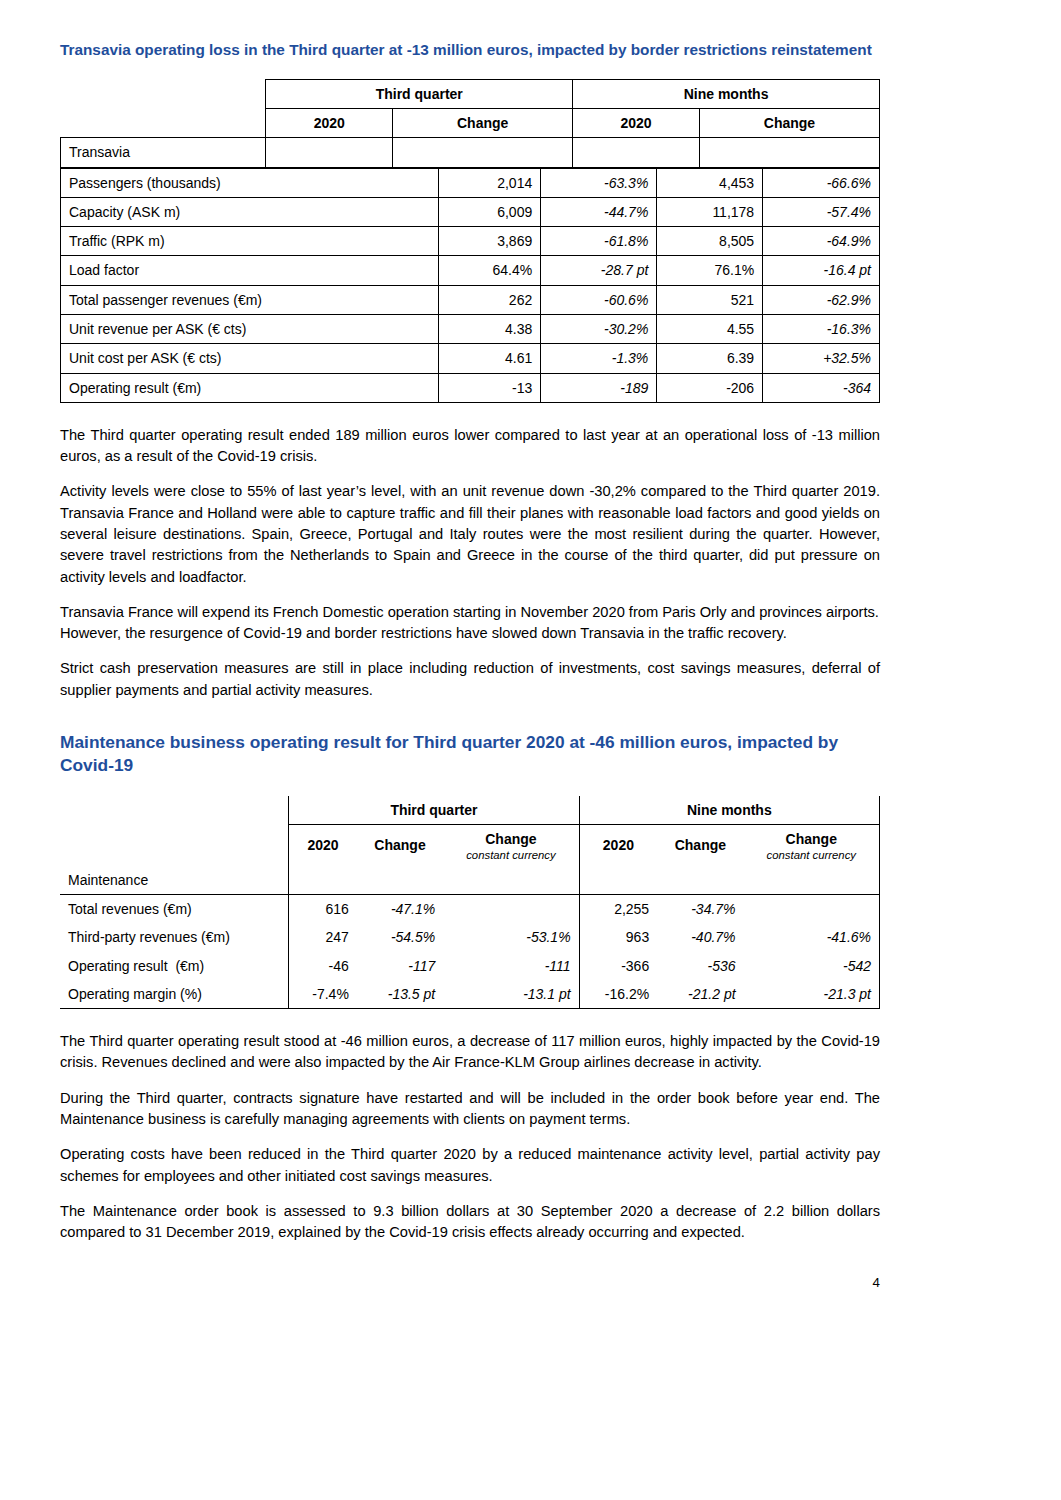Transavia operating loss in the Third quarter at -13 million euros, impacted by border restrictions reinstatement
| | Third quarter | Nine months |
| --- | --- | --- |
| 2020 | Change | 2020 | Change |
| Transavia | | | | |
| Passengers (thousands) | 2,014 | -63.3% | 4,453 | -66.6% |
| Capacity (ASK m) | 6,009 | -44.7% | 11,178 | -57.4% |
| Traffic (RPK m) | 3,869 | -61.8% | 8,505 | -64.9% |
| Load factor | 64.4% | -28.7 pt | 76.1% | -16.4 pt |
| Total passenger revenues (€m) | 262 | -60.6% | 521 | -62.9% |
| Unit revenue per ASK (€ cts) | 4.38 | -30.2% | 4.55 | -16.3% |
| Unit cost per ASK (€ cts) | 4.61 | -1.3% | 6.39 | +32.5% |
| Operating result (€m) | -13 | -189 | -206 | -364 |
The Third quarter operating result ended 189 million euros lower compared to last year at an operational loss of -13 million euros, as a result of the Covid-19 crisis.
Activity levels were close to 55% of last year’s level, with an unit revenue down -30,2% compared to the Third quarter 2019. Transavia France and Holland were able to capture traffic and fill their planes with reasonable load factors and good yields on several leisure destinations. Spain, Greece, Portugal and Italy routes were the most resilient during the quarter. However, severe travel restrictions from the Netherlands to Spain and Greece in the course of the third quarter, did put pressure on activity levels and loadfactor.
Transavia France will expend its French Domestic operation starting in November 2020 from Paris Orly and provinces airports.
However, the resurgence of Covid-19 and border restrictions have slowed down Transavia in the traffic recovery.
Strict cash preservation measures are still in place including reduction of investments, cost savings measures, deferral of supplier payments and partial activity measures.
Maintenance business operating result for Third quarter 2020 at -46 million euros, impacted by Covid-19
| | Third quarter | Nine months |
| --- | --- | --- |
| 2020 | Change | Change constant currency | 2020 | Change | Change constant currency |
| Maintenance | | | | | | |
| Total revenues (€m) | 616 | -47.1% | | 2,255 | -34.7% | |
| Third-party revenues (€m) | 247 | -54.5% | -53.1% | 963 | -40.7% | -41.6% |
| Operating result (€m) | -46 | -117 | -111 | -366 | -536 | -542 |
| Operating margin (%) | -7.4% | -13.5 pt | -13.1 pt | -16.2% | -21.2 pt | -21.3 pt |
The Third quarter operating result stood at -46 million euros, a decrease of 117 million euros, highly impacted by the Covid-19 crisis. Revenues declined and were also impacted by the Air France-KLM Group airlines decrease in activity.
During the Third quarter, contracts signature have restarted and will be included in the order book before year end. The Maintenance business is carefully managing agreements with clients on payment terms.
Operating costs have been reduced in the Third quarter 2020 by a reduced maintenance activity level, partial activity pay schemes for employees and other initiated cost savings measures.
The Maintenance order book is assessed to 9.3 billion dollars at 30 September 2020 a decrease of 2.2 billion dollars compared to 31 December 2019, explained by the Covid-19 crisis effects already occurring and expected.
4